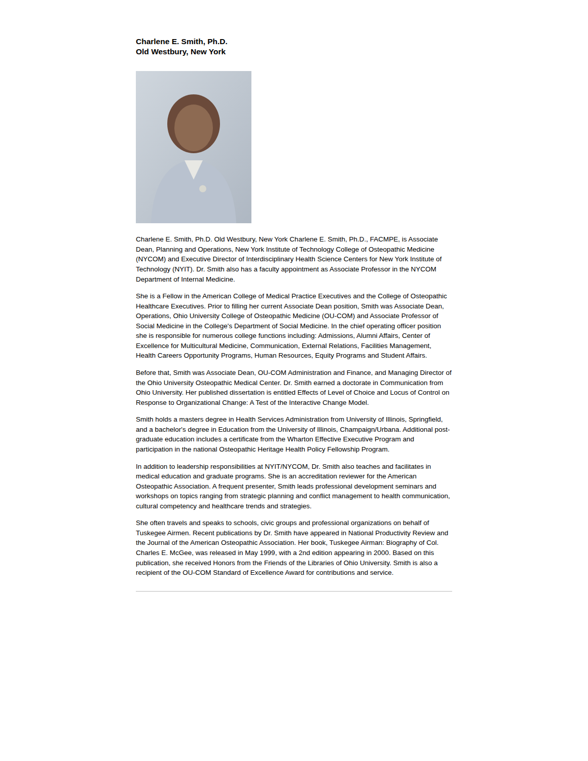Charlene E. Smith, Ph.D.
Old Westbury, New York
Charlene E. Smith, Ph.D. Old Westbury, New York Charlene E. Smith, Ph.D., FACMPE, is Associate Dean, Planning and Operations, New York Institute of Technology College of Osteopathic Medicine (NYCOM) and Executive Director of Interdisciplinary Health Science Centers for New York Institute of Technology (NYIT). Dr. Smith also has a faculty appointment as Associate Professor in the NYCOM Department of Internal Medicine.
She is a Fellow in the American College of Medical Practice Executives and the College of Osteopathic Healthcare Executives. Prior to filling her current Associate Dean position, Smith was Associate Dean, Operations, Ohio University College of Osteopathic Medicine (OU-COM) and Associate Professor of Social Medicine in the College's Department of Social Medicine. In the chief operating officer position she is responsible for numerous college functions including: Admissions, Alumni Affairs, Center of Excellence for Multicultural Medicine, Communication, External Relations, Facilities Management, Health Careers Opportunity Programs, Human Resources, Equity Programs and Student Affairs.
Before that, Smith was Associate Dean, OU-COM Administration and Finance, and Managing Director of the Ohio University Osteopathic Medical Center. Dr. Smith earned a doctorate in Communication from Ohio University. Her published dissertation is entitled Effects of Level of Choice and Locus of Control on Response to Organizational Change: A Test of the Interactive Change Model.
Smith holds a masters degree in Health Services Administration from University of Illinois, Springfield, and a bachelor's degree in Education from the University of Illinois, Champaign/Urbana. Additional post-graduate education includes a certificate from the Wharton Effective Executive Program and participation in the national Osteopathic Heritage Health Policy Fellowship Program.
In addition to leadership responsibilities at NYIT/NYCOM, Dr. Smith also teaches and facilitates in medical education and graduate programs. She is an accreditation reviewer for the American Osteopathic Association. A frequent presenter, Smith leads professional development seminars and workshops on topics ranging from strategic planning and conflict management to health communication, cultural competency and healthcare trends and strategies.
She often travels and speaks to schools, civic groups and professional organizations on behalf of Tuskegee Airmen. Recent publications by Dr. Smith have appeared in National Productivity Review and the Journal of the American Osteopathic Association. Her book, Tuskegee Airman: Biography of Col. Charles E. McGee, was released in May 1999, with a 2nd edition appearing in 2000. Based on this publication, she received Honors from the Friends of the Libraries of Ohio University. Smith is also a recipient of the OU-COM Standard of Excellence Award for contributions and service.